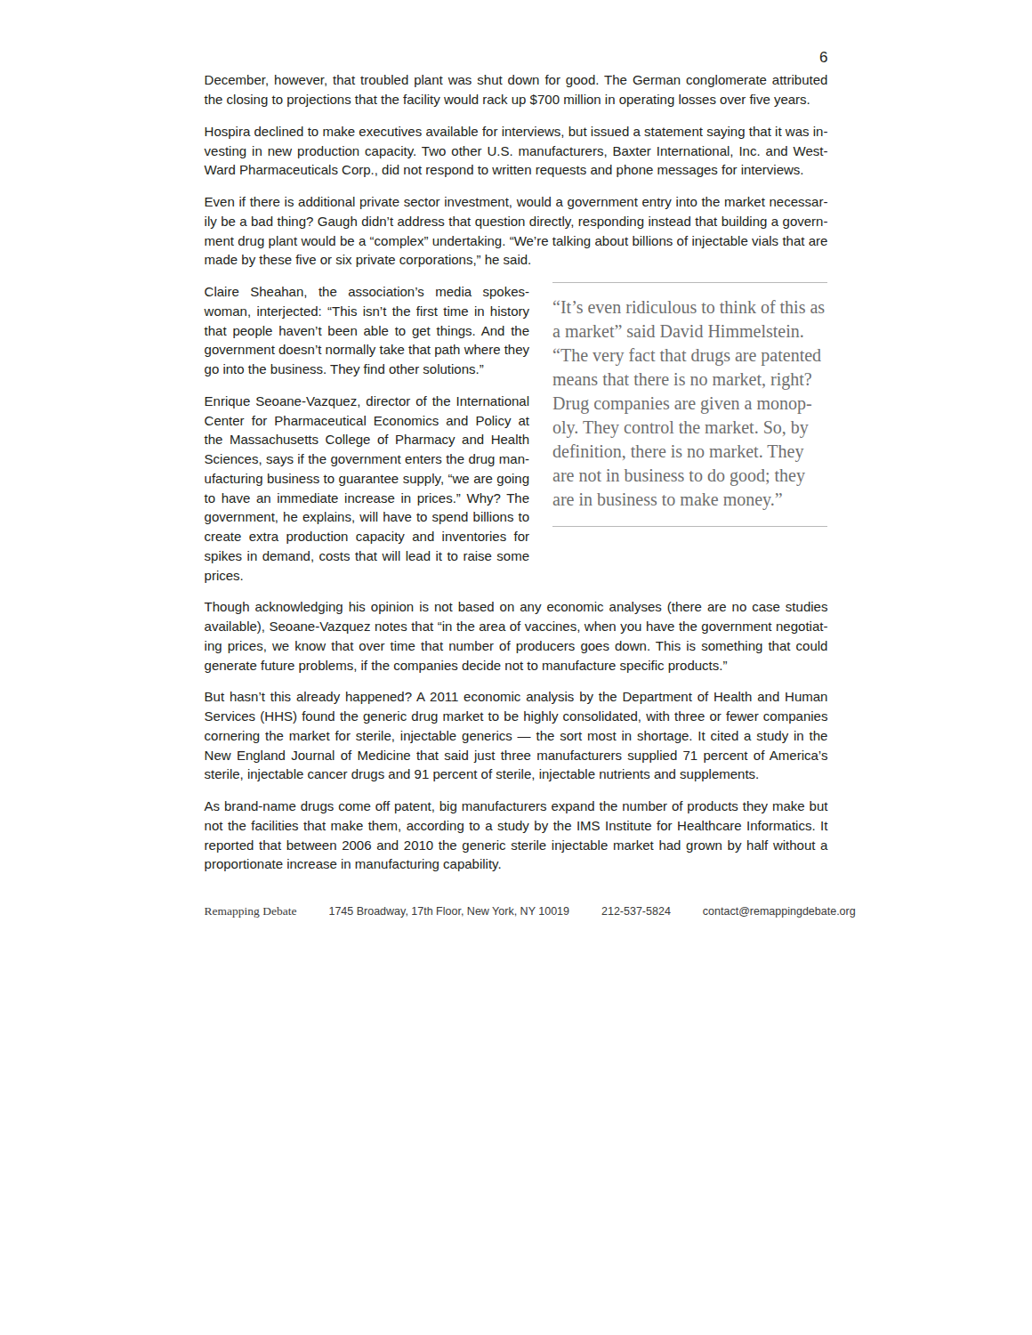6
December, however, that troubled plant was shut down for good. The German conglomerate attributed the closing to projections that the facility would rack up $700 million in operating losses over five years.
Hospira declined to make executives available for interviews, but issued a statement saying that it was investing in new production capacity. Two other U.S. manufacturers, Baxter International, Inc. and West-Ward Pharmaceuticals Corp., did not respond to written requests and phone messages for interviews.
Even if there is additional private sector investment, would a government entry into the market necessarily be a bad thing? Gaugh didn’t address that question directly, responding instead that building a government drug plant would be a “complex” undertaking. “We’re talking about billions of injectable vials that are made by these five or six private corporations,” he said.
Claire Sheahan, the association’s media spokeswoman, interjected: “This isn’t the first time in history that people haven’t been able to get things. And the government doesn’t normally take that path where they go into the business. They find other solutions.”
Enrique Seoane-Vazquez, director of the International Center for Pharmaceutical Economics and Policy at the Massachusetts College of Pharmacy and Health Sciences, says if the government enters the drug manufacturing business to guarantee supply, “we are going to have an immediate increase in prices.” Why? The government, he explains, will have to spend billions to create extra production capacity and inventories for spikes in demand, costs that will lead it to raise some prices.
“It’s even ridiculous to think of this as a market” said David Himmelstein. “The very fact that drugs are patented means that there is no market, right? Drug companies are given a monopoly. They control the market. So, by definition, there is no market. They are not in business to do good; they are in business to make money.”
Though acknowledging his opinion is not based on any economic analyses (there are no case studies available), Seoane-Vazquez notes that “in the area of vaccines, when you have the government negotiating prices, we know that over time that number of producers goes down. This is something that could generate future problems, if the companies decide not to manufacture specific products.”
But hasn’t this already happened? A 2011 economic analysis by the Department of Health and Human Services (HHS) found the generic drug market to be highly consolidated, with three or fewer companies cornering the market for sterile, injectable generics — the sort most in shortage. It cited a study in the New England Journal of Medicine that said just three manufacturers supplied 71 percent of America’s sterile, injectable cancer drugs and 91 percent of sterile, injectable nutrients and supplements.
As brand-name drugs come off patent, big manufacturers expand the number of products they make but not the facilities that make them, according to a study by the IMS Institute for Healthcare Informatics. It reported that between 2006 and 2010 the generic sterile injectable market had grown by half without a proportionate increase in manufacturing capability.
Remapping Debate
1745 Broadway, 17th Floor, New York, NY 10019
212-537-5824
contact@remappingdebate.org